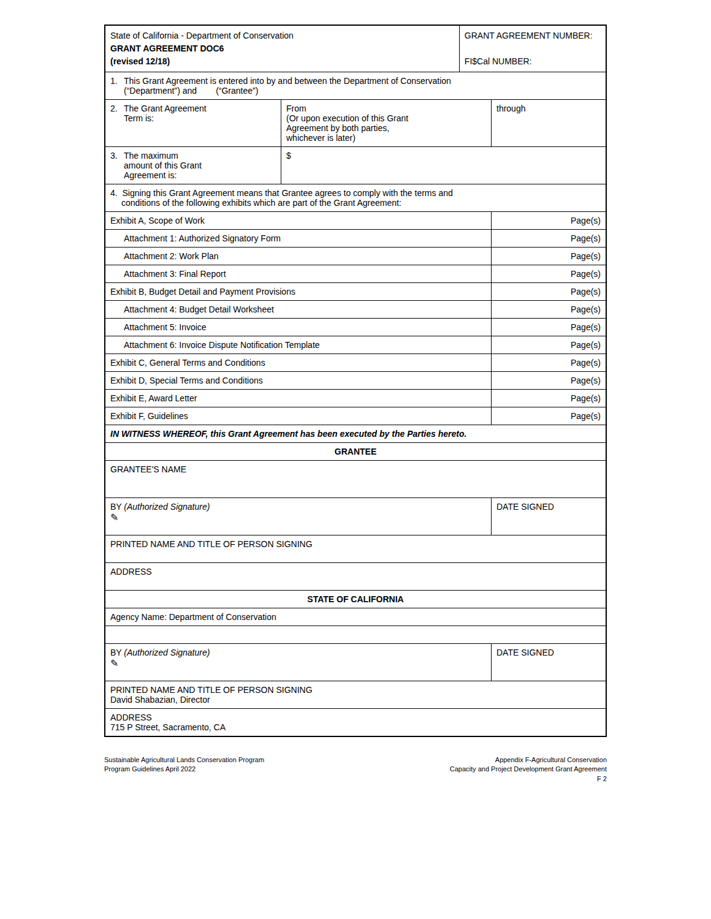| State of California - Department of Conservation GRANT AGREEMENT DOC6 (revised 12/18) | GRANT AGREEMENT NUMBER: FI$Cal NUMBER: |
| 1. This Grant Agreement is entered into by and between the Department of Conservation (“Department”) and (“Grantee”) |
| 2. The Grant Agreement Term is: | From (Or upon execution of this Grant Agreement by both parties, whichever is later) | through |
| 3. The maximum amount of this Grant Agreement is: | $ |
| 4. Signing this Grant Agreement means that Grantee agrees to comply with the terms and conditions of the following exhibits which are part of the Grant Agreement: |
| Exhibit A, Scope of Work | Page(s) |
| Attachment 1: Authorized Signatory Form | Page(s) |
| Attachment 2: Work Plan | Page(s) |
| Attachment 3: Final Report | Page(s) |
| Exhibit B, Budget Detail and Payment Provisions | Page(s) |
| Attachment 4: Budget Detail Worksheet | Page(s) |
| Attachment 5: Invoice | Page(s) |
| Attachment 6: Invoice Dispute Notification Template | Page(s) |
| Exhibit C, General Terms and Conditions | Page(s) |
| Exhibit D, Special Terms and Conditions | Page(s) |
| Exhibit E, Award Letter | Page(s) |
| Exhibit F, Guidelines | Page(s) |
| IN WITNESS WHEREOF, this Grant Agreement has been executed by the Parties hereto. |
| GRANTEE |
| GRANTEE'S NAME |
| BY (Authorized Signature) ✎ | DATE SIGNED |
| PRINTED NAME AND TITLE OF PERSON SIGNING |
| ADDRESS |
| STATE OF CALIFORNIA |
| Agency Name: Department of Conservation |
| BY (Authorized Signature) ✎ | DATE SIGNED |
| PRINTED NAME AND TITLE OF PERSON SIGNING David Shabazian, Director |
| ADDRESS 715 P Street, Sacramento, CA |
Sustainable Agricultural Lands Conservation Program
Program Guidelines April 2022
Appendix F-Agricultural Conservation
Capacity and Project Development Grant Agreement
F 2